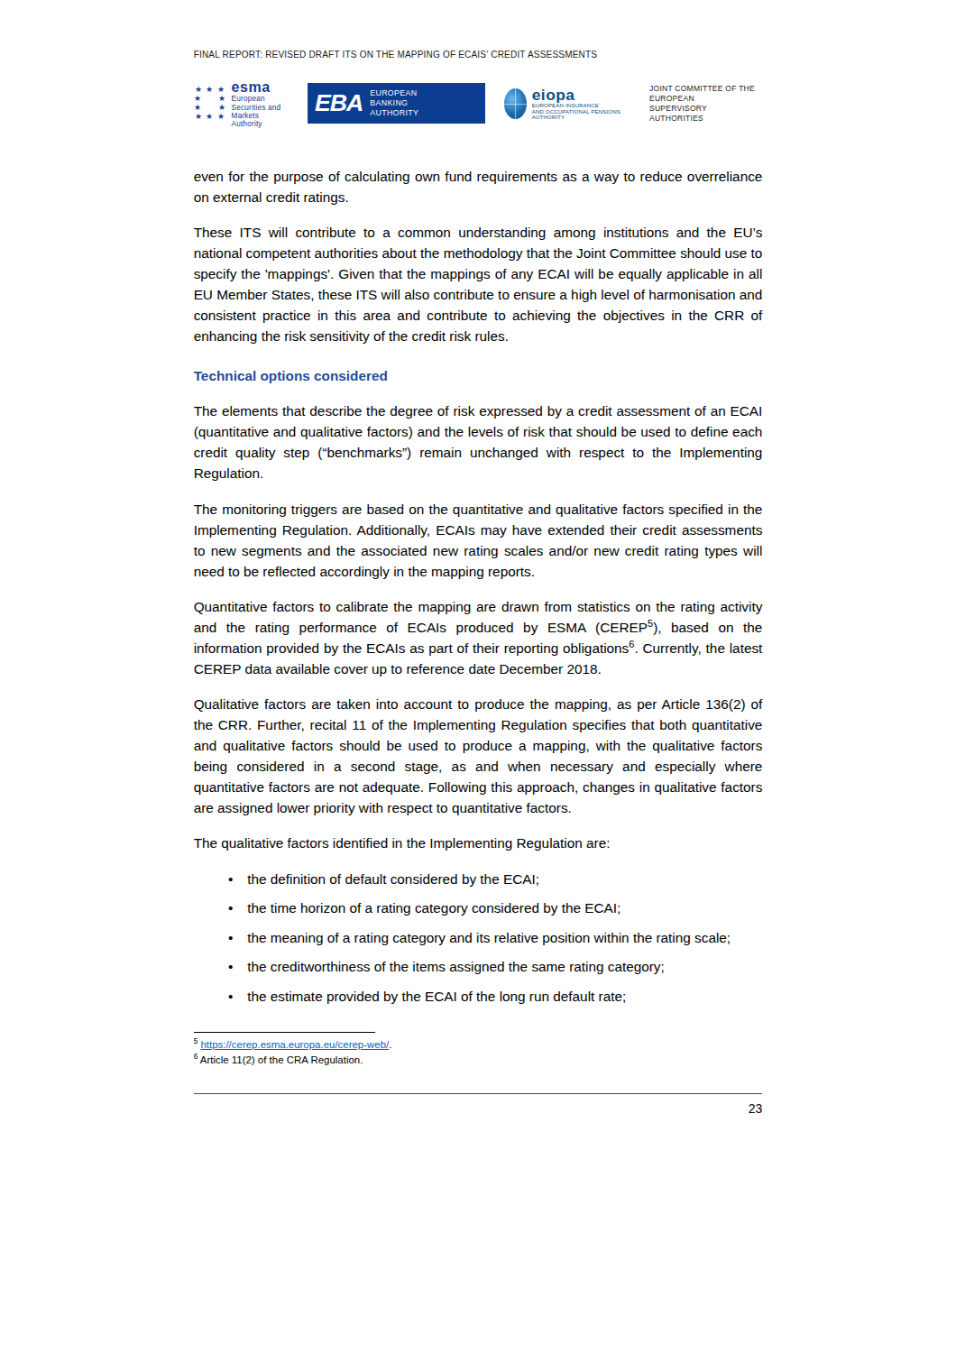FINAL REPORT: REVISED DRAFT ITS ON THE MAPPING OF ECAIS’ CREDIT ASSESSMENTS
★ ★ ★
★ ★
★ ★
★ ★ ★
esma
European Securities and
Markets Authority
EBA
EUROPEAN
BANKING
AUTHORITY
eiopa
European Insurance
and Occupational Pensions Authority
Joint Committee of the European
Supervisory Authorities
even for the purpose of calculating own fund requirements as a way to reduce overreliance on external credit ratings.
These ITS will contribute to a common understanding among institutions and the EU’s national competent authorities about the methodology that the Joint Committee should use to specify the 'mappings'. Given that the mappings of any ECAI will be equally applicable in all EU Member States, these ITS will also contribute to ensure a high level of harmonisation and consistent practice in this area and contribute to achieving the objectives in the CRR of enhancing the risk sensitivity of the credit risk rules.
Technical options considered
The elements that describe the degree of risk expressed by a credit assessment of an ECAI (quantitative and qualitative factors) and the levels of risk that should be used to define each credit quality step (“benchmarks”) remain unchanged with respect to the Implementing Regulation.
The monitoring triggers are based on the quantitative and qualitative factors specified in the Implementing Regulation. Additionally, ECAIs may have extended their credit assessments to new segments and the associated new rating scales and/or new credit rating types will need to be reflected accordingly in the mapping reports.
Quantitative factors to calibrate the mapping are drawn from statistics on the rating activity and the rating performance of ECAIs produced by ESMA (CEREP5), based on the information provided by the ECAIs as part of their reporting obligations6. Currently, the latest CEREP data available cover up to reference date December 2018.
Qualitative factors are taken into account to produce the mapping, as per Article 136(2) of the CRR. Further, recital 11 of the Implementing Regulation specifies that both quantitative and qualitative factors should be used to produce a mapping, with the qualitative factors being considered in a second stage, as and when necessary and especially where quantitative factors are not adequate. Following this approach, changes in qualitative factors are assigned lower priority with respect to quantitative factors.
The qualitative factors identified in the Implementing Regulation are:
the definition of default considered by the ECAI;
the time horizon of a rating category considered by the ECAI;
the meaning of a rating category and its relative position within the rating scale;
the creditworthiness of the items assigned the same rating category;
the estimate provided by the ECAI of the long run default rate;
5 https://cerep.esma.europa.eu/cerep-web/.
6 Article 11(2) of the CRA Regulation.
23